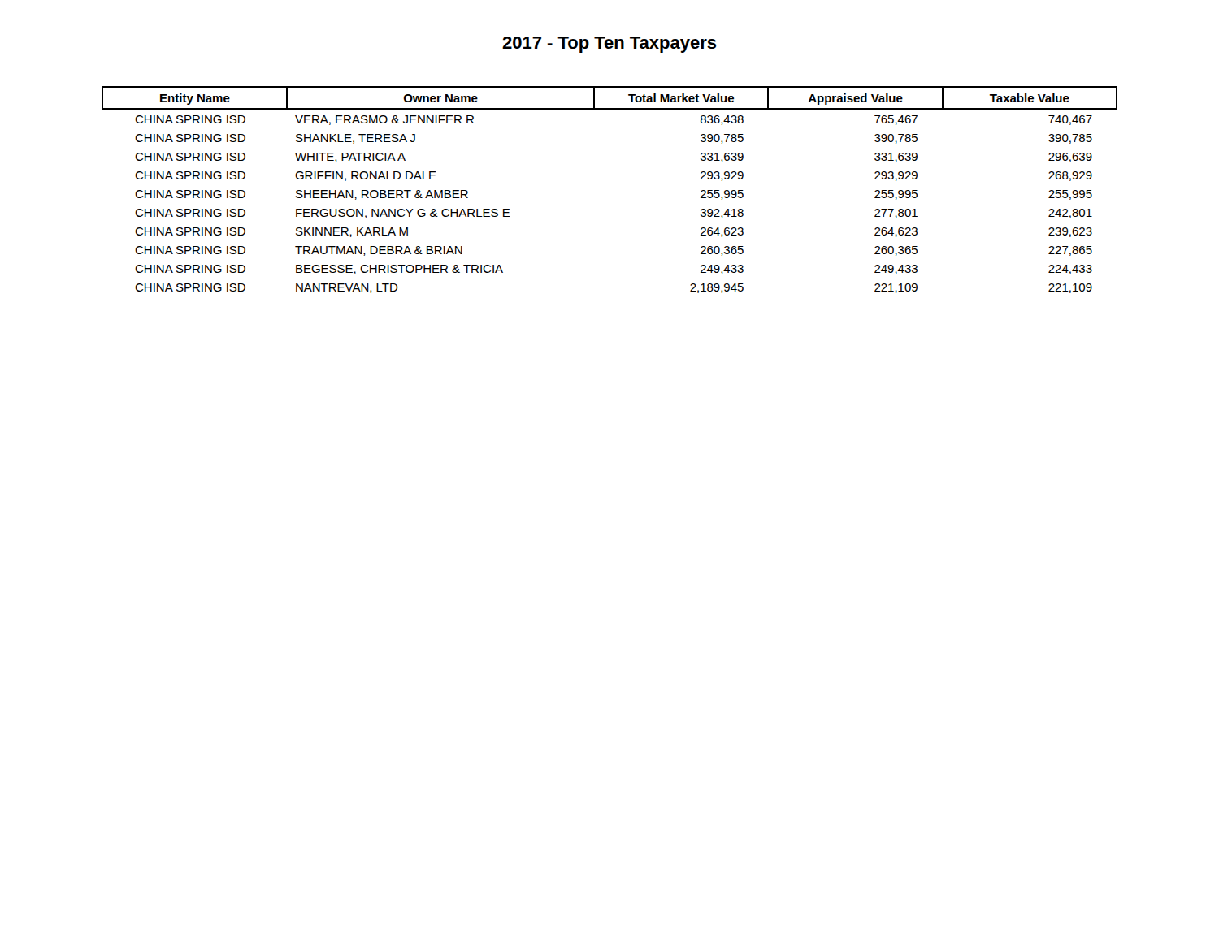2017 - Top Ten Taxpayers
| Entity Name | Owner Name | Total Market Value | Appraised Value | Taxable Value |
| --- | --- | --- | --- | --- |
| CHINA SPRING ISD | VERA, ERASMO & JENNIFER R | 836,438 | 765,467 | 740,467 |
| CHINA SPRING ISD | SHANKLE, TERESA J | 390,785 | 390,785 | 390,785 |
| CHINA SPRING ISD | WHITE, PATRICIA A | 331,639 | 331,639 | 296,639 |
| CHINA SPRING ISD | GRIFFIN, RONALD DALE | 293,929 | 293,929 | 268,929 |
| CHINA SPRING ISD | SHEEHAN, ROBERT & AMBER | 255,995 | 255,995 | 255,995 |
| CHINA SPRING ISD | FERGUSON, NANCY G & CHARLES E | 392,418 | 277,801 | 242,801 |
| CHINA SPRING ISD | SKINNER, KARLA M | 264,623 | 264,623 | 239,623 |
| CHINA SPRING ISD | TRAUTMAN, DEBRA & BRIAN | 260,365 | 260,365 | 227,865 |
| CHINA SPRING ISD | BEGESSE, CHRISTOPHER & TRICIA | 249,433 | 249,433 | 224,433 |
| CHINA SPRING ISD | NANTREVAN, LTD | 2,189,945 | 221,109 | 221,109 |